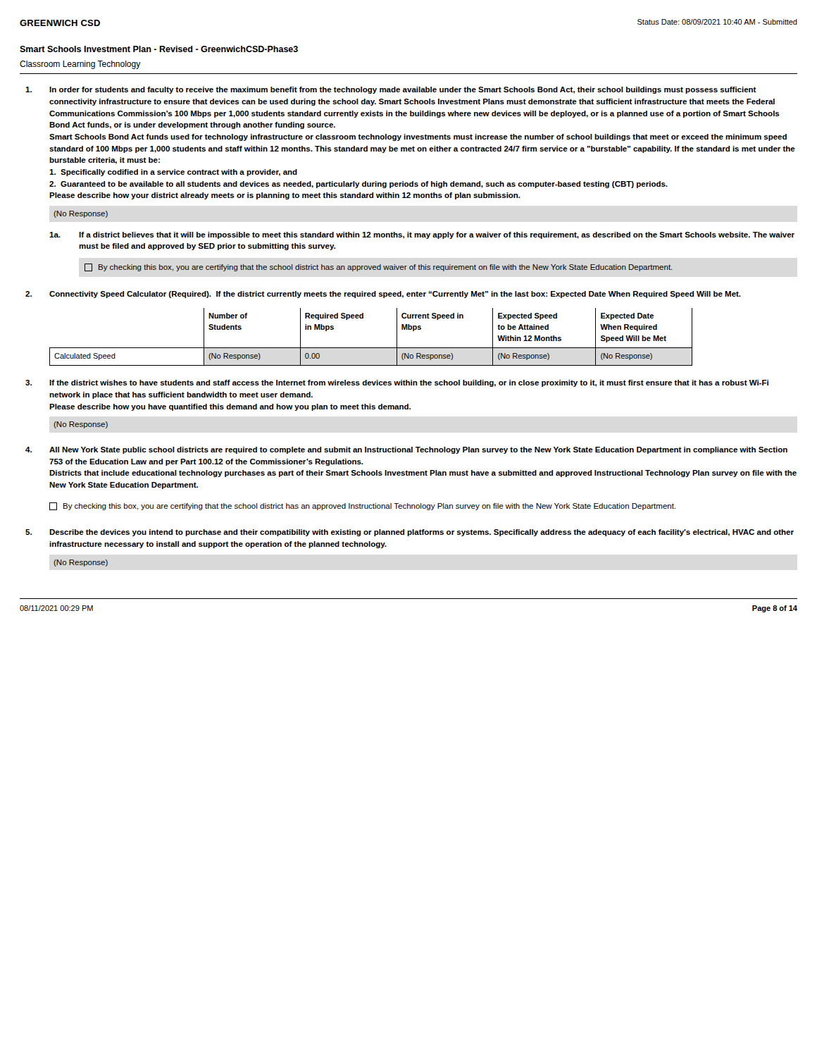GREENWICH CSD
Status Date: 08/09/2021 10:40 AM - Submitted
Smart Schools Investment Plan - Revised - GreenwichCSD-Phase3
Classroom Learning Technology
In order for students and faculty to receive the maximum benefit from the technology made available under the Smart Schools Bond Act, their school buildings must possess sufficient connectivity infrastructure to ensure that devices can be used during the school day. Smart Schools Investment Plans must demonstrate that sufficient infrastructure that meets the Federal Communications Commission’s 100 Mbps per 1,000 students standard currently exists in the buildings where new devices will be deployed, or is a planned use of a portion of Smart Schools Bond Act funds, or is under development through another funding source.
Smart Schools Bond Act funds used for technology infrastructure or classroom technology investments must increase the number of school buildings that meet or exceed the minimum speed standard of 100 Mbps per 1,000 students and staff within 12 months. This standard may be met on either a contracted 24/7 firm service or a "burstable" capability. If the standard is met under the burstable criteria, it must be:
1. Specifically codified in a service contract with a provider, and
2. Guaranteed to be available to all students and devices as needed, particularly during periods of high demand, such as computer-based testing (CBT) periods.
Please describe how your district already meets or is planning to meet this standard within 12 months of plan submission.
(No Response)
1a.
If a district believes that it will be impossible to meet this standard within 12 months, it may apply for a waiver of this requirement, as described on the Smart Schools website. The waiver must be filed and approved by SED prior to submitting this survey.
By checking this box, you are certifying that the school district has an approved waiver of this requirement on file with the New York State Education Department.
Connectivity Speed Calculator (Required). If the district currently meets the required speed, enter “Currently Met” in the last box: Expected Date When Required Speed Will be Met.
| | Number of Students | Required Speed in Mbps | Current Speed in Mbps | Expected Speed to be Attained Within 12 Months | Expected Date When Required Speed Will be Met |
| --- | --- | --- | --- | --- | --- |
| Calculated Speed | (No Response) | 0.00 | (No Response) | (No Response) | (No Response) |
If the district wishes to have students and staff access the Internet from wireless devices within the school building, or in close proximity to it, it must first ensure that it has a robust Wi-Fi network in place that has sufficient bandwidth to meet user demand.
Please describe how you have quantified this demand and how you plan to meet this demand.
(No Response)
All New York State public school districts are required to complete and submit an Instructional Technology Plan survey to the New York State Education Department in compliance with Section 753 of the Education Law and per Part 100.12 of the Commissioner’s Regulations.
Districts that include educational technology purchases as part of their Smart Schools Investment Plan must have a submitted and approved Instructional Technology Plan survey on file with the New York State Education Department.
By checking this box, you are certifying that the school district has an approved Instructional Technology Plan survey on file with the New York State Education Department.
Describe the devices you intend to purchase and their compatibility with existing or planned platforms or systems. Specifically address the adequacy of each facility's electrical, HVAC and other infrastructure necessary to install and support the operation of the planned technology.
(No Response)
08/11/2021 00:29 PM
Page 8 of 14